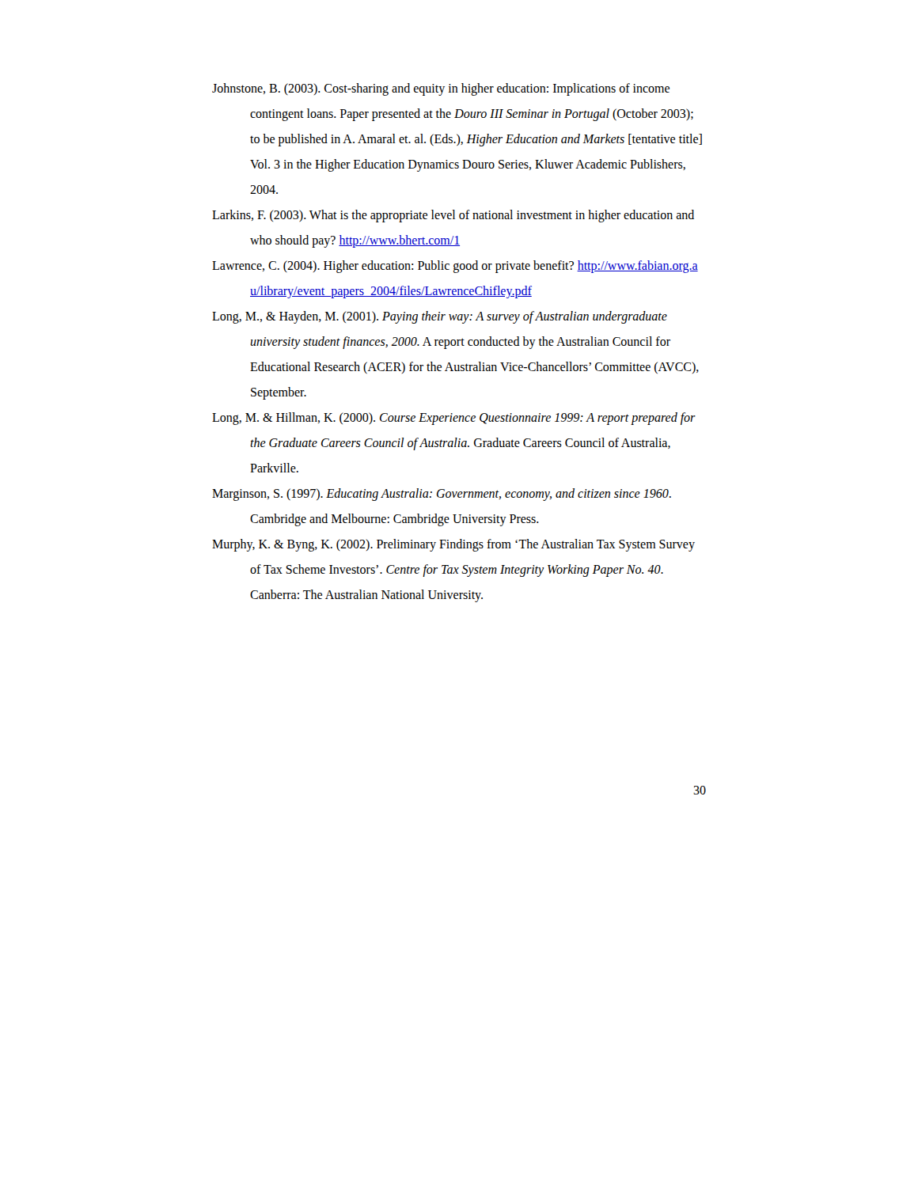Johnstone, B. (2003). Cost-sharing and equity in higher education: Implications of income contingent loans. Paper presented at the Douro III Seminar in Portugal (October 2003); to be published in A. Amaral et. al. (Eds.), Higher Education and Markets [tentative title] Vol. 3 in the Higher Education Dynamics Douro Series, Kluwer Academic Publishers, 2004.
Larkins, F. (2003). What is the appropriate level of national investment in higher education and who should pay? http://www.bhert.com/1
Lawrence, C. (2004). Higher education: Public good or private benefit? http://www.fabian.org.au/library/event_papers_2004/files/LawrenceChifley.pdf
Long, M., & Hayden, M. (2001). Paying their way: A survey of Australian undergraduate university student finances, 2000. A report conducted by the Australian Council for Educational Research (ACER) for the Australian Vice-Chancellors’ Committee (AVCC), September.
Long, M. & Hillman, K. (2000). Course Experience Questionnaire 1999: A report prepared for the Graduate Careers Council of Australia. Graduate Careers Council of Australia, Parkville.
Marginson, S. (1997). Educating Australia: Government, economy, and citizen since 1960. Cambridge and Melbourne: Cambridge University Press.
Murphy, K. & Byng, K. (2002). Preliminary Findings from ‘The Australian Tax System Survey of Tax Scheme Investors’. Centre for Tax System Integrity Working Paper No. 40. Canberra: The Australian National University.
30